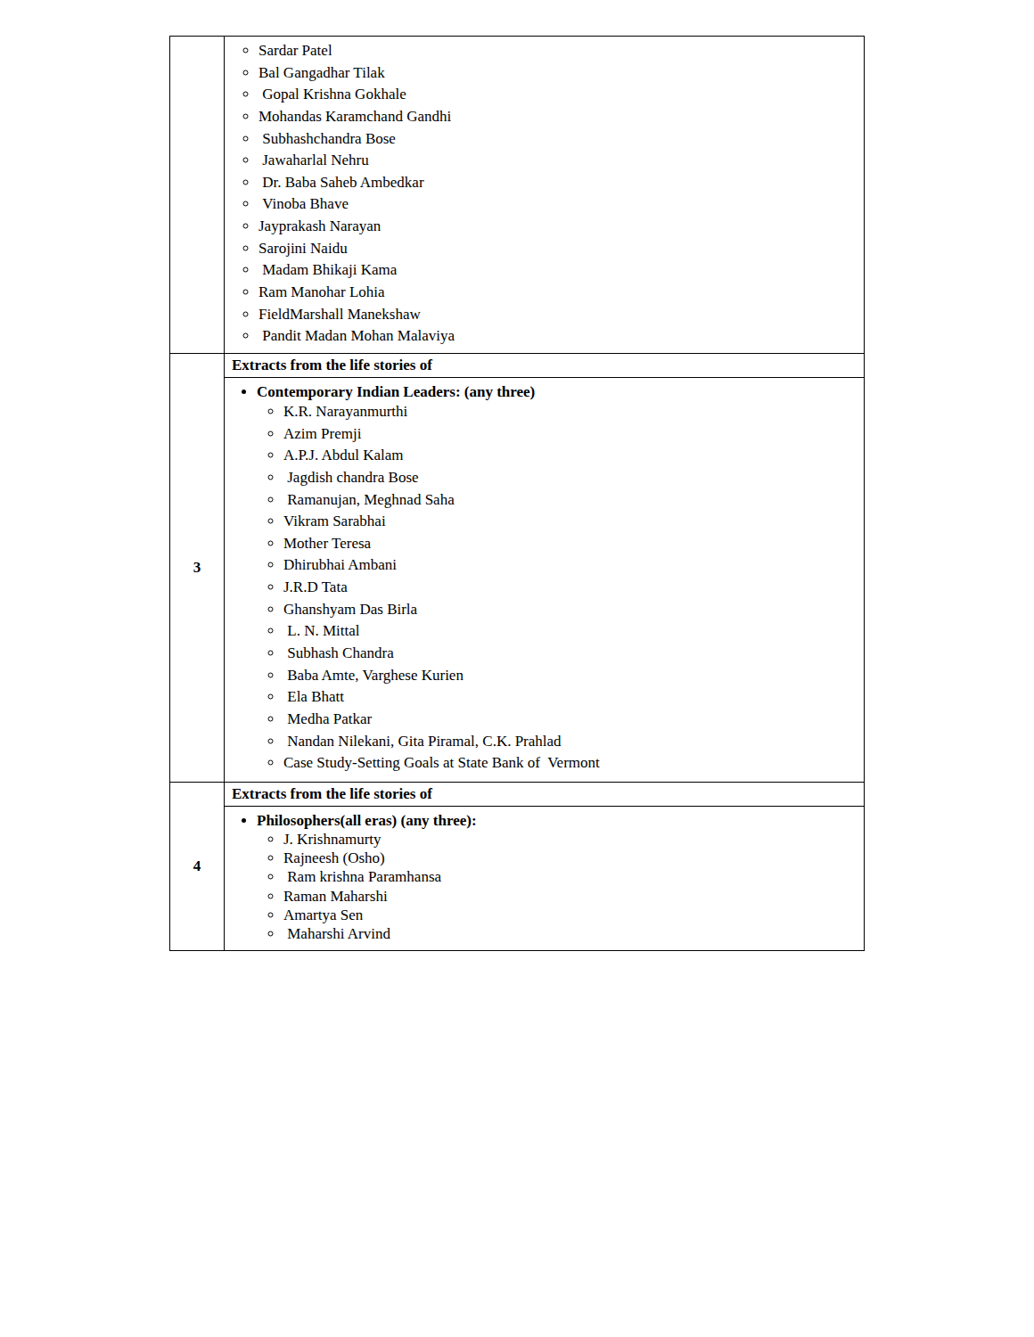| | Sardar Patel Bal Gangadhar Tilak Gopal Krishna Gokhale Mohandas Karamchand Gandhi Subhashchandra Bose Jawaharlal Nehru Dr. Baba Saheb Ambedkar Vinoba Bhave Jayprakash Narayan Sarojini Naidu Madam Bhikaji Kama Ram Manohar Lohia FieldMarshall Manekshaw Pandit Madan Mohan Malaviya |
| 3 | Extracts from the life stories of Contemporary Indian Leaders: (any three) K.R. Narayanmurthi Azim Premji A.P.J. Abdul Kalam Jagdish chandra Bose Ramanujan, Meghnad Saha Vikram Sarabhai Mother Teresa Dhirubhai Ambani J.R.D Tata Ghanshyam Das Birla L. N. Mittal Subhash Chandra Baba Amte, Varghese Kurien Ela Bhatt Medha Patkar Nandan Nilekani, Gita Piramal, C.K. Prahlad Case Study-Setting Goals at State Bank of Vermont |
| 4 | Extracts from the life stories of Philosophers(all eras) (any three): J. Krishnamurty Rajneesh (Osho) Ram krishna Paramhansa Raman Maharshi Amartya Sen Maharshi Arvind |